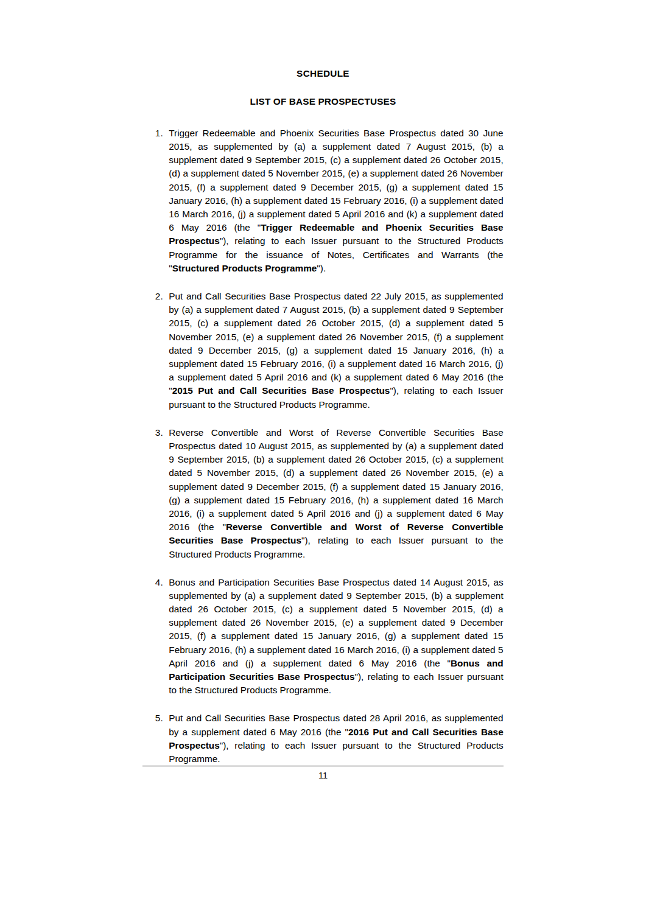SCHEDULE
LIST OF BASE PROSPECTUSES
Trigger Redeemable and Phoenix Securities Base Prospectus dated 30 June 2015, as supplemented by (a) a supplement dated 7 August 2015, (b) a supplement dated 9 September 2015, (c) a supplement dated 26 October 2015, (d) a supplement dated 5 November 2015, (e) a supplement dated 26 November 2015, (f) a supplement dated 9 December 2015, (g) a supplement dated 15 January 2016, (h) a supplement dated 15 February 2016, (i) a supplement dated 16 March 2016, (j) a supplement dated 5 April 2016 and (k) a supplement dated 6 May 2016 (the "Trigger Redeemable and Phoenix Securities Base Prospectus"), relating to each Issuer pursuant to the Structured Products Programme for the issuance of Notes, Certificates and Warrants (the "Structured Products Programme").
Put and Call Securities Base Prospectus dated 22 July 2015, as supplemented by (a) a supplement dated 7 August 2015, (b) a supplement dated 9 September 2015, (c) a supplement dated 26 October 2015, (d) a supplement dated 5 November 2015, (e) a supplement dated 26 November 2015, (f) a supplement dated 9 December 2015, (g) a supplement dated 15 January 2016, (h) a supplement dated 15 February 2016, (i) a supplement dated 16 March 2016, (j) a supplement dated 5 April 2016 and (k) a supplement dated 6 May 2016 (the "2015 Put and Call Securities Base Prospectus"), relating to each Issuer pursuant to the Structured Products Programme.
Reverse Convertible and Worst of Reverse Convertible Securities Base Prospectus dated 10 August 2015, as supplemented by (a) a supplement dated 9 September 2015, (b) a supplement dated 26 October 2015, (c) a supplement dated 5 November 2015, (d) a supplement dated 26 November 2015, (e) a supplement dated 9 December 2015, (f) a supplement dated 15 January 2016, (g) a supplement dated 15 February 2016, (h) a supplement dated 16 March 2016, (i) a supplement dated 5 April 2016 and (j) a supplement dated 6 May 2016 (the "Reverse Convertible and Worst of Reverse Convertible Securities Base Prospectus"), relating to each Issuer pursuant to the Structured Products Programme.
Bonus and Participation Securities Base Prospectus dated 14 August 2015, as supplemented by (a) a supplement dated 9 September 2015, (b) a supplement dated 26 October 2015, (c) a supplement dated 5 November 2015, (d) a supplement dated 26 November 2015, (e) a supplement dated 9 December 2015, (f) a supplement dated 15 January 2016, (g) a supplement dated 15 February 2016, (h) a supplement dated 16 March 2016, (i) a supplement dated 5 April 2016 and (j) a supplement dated 6 May 2016 (the "Bonus and Participation Securities Base Prospectus"), relating to each Issuer pursuant to the Structured Products Programme.
Put and Call Securities Base Prospectus dated 28 April 2016, as supplemented by a supplement dated 6 May 2016 (the "2016 Put and Call Securities Base Prospectus"), relating to each Issuer pursuant to the Structured Products Programme.
11